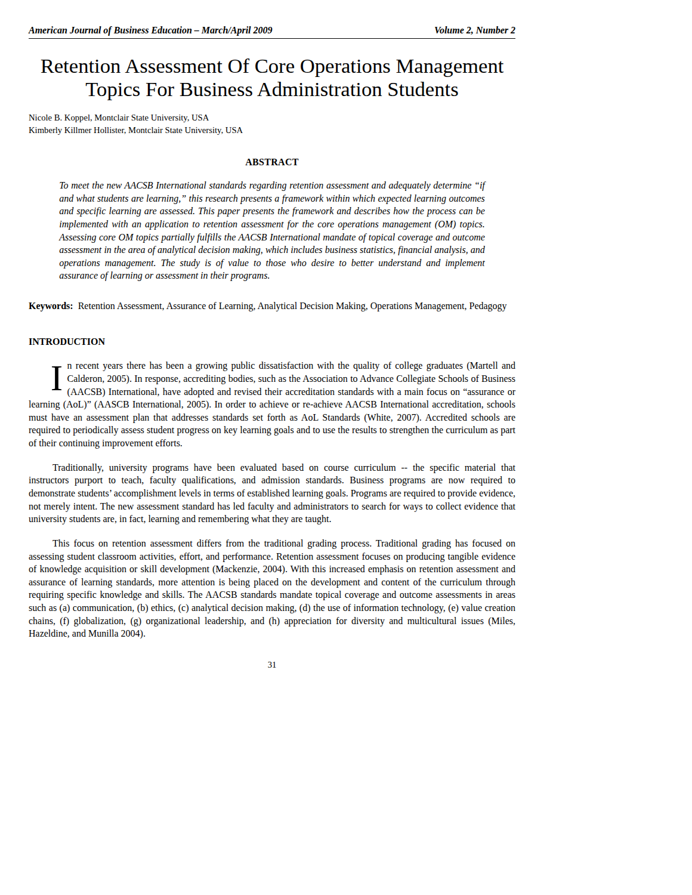American Journal of Business Education – March/April 2009 Volume 2, Number 2
Retention Assessment Of Core Operations Management Topics For Business Administration Students
Nicole B. Koppel, Montclair State University, USA
Kimberly Killmer Hollister, Montclair State University, USA
ABSTRACT
To meet the new AACSB International standards regarding retention assessment and adequately determine “if and what students are learning,” this research presents a framework within which expected learning outcomes and specific learning are assessed. This paper presents the framework and describes how the process can be implemented with an application to retention assessment for the core operations management (OM) topics. Assessing core OM topics partially fulfills the AACSB International mandate of topical coverage and outcome assessment in the area of analytical decision making, which includes business statistics, financial analysis, and operations management. The study is of value to those who desire to better understand and implement assurance of learning or assessment in their programs.
Keywords: Retention Assessment, Assurance of Learning, Analytical Decision Making, Operations Management, Pedagogy
INTRODUCTION
In recent years there has been a growing public dissatisfaction with the quality of college graduates (Martell and Calderon, 2005). In response, accrediting bodies, such as the Association to Advance Collegiate Schools of Business (AACSB) International, have adopted and revised their accreditation standards with a main focus on “assurance or learning (AoL)” (AASCB International, 2005). In order to achieve or re-achieve AACSB International accreditation, schools must have an assessment plan that addresses standards set forth as AoL Standards (White, 2007). Accredited schools are required to periodically assess student progress on key learning goals and to use the results to strengthen the curriculum as part of their continuing improvement efforts.
Traditionally, university programs have been evaluated based on course curriculum -- the specific material that instructors purport to teach, faculty qualifications, and admission standards. Business programs are now required to demonstrate students’ accomplishment levels in terms of established learning goals. Programs are required to provide evidence, not merely intent. The new assessment standard has led faculty and administrators to search for ways to collect evidence that university students are, in fact, learning and remembering what they are taught.
This focus on retention assessment differs from the traditional grading process. Traditional grading has focused on assessing student classroom activities, effort, and performance. Retention assessment focuses on producing tangible evidence of knowledge acquisition or skill development (Mackenzie, 2004). With this increased emphasis on retention assessment and assurance of learning standards, more attention is being placed on the development and content of the curriculum through requiring specific knowledge and skills. The AACSB standards mandate topical coverage and outcome assessments in areas such as (a) communication, (b) ethics, (c) analytical decision making, (d) the use of information technology, (e) value creation chains, (f) globalization, (g) organizational leadership, and (h) appreciation for diversity and multicultural issues (Miles, Hazeldine, and Munilla 2004).
31